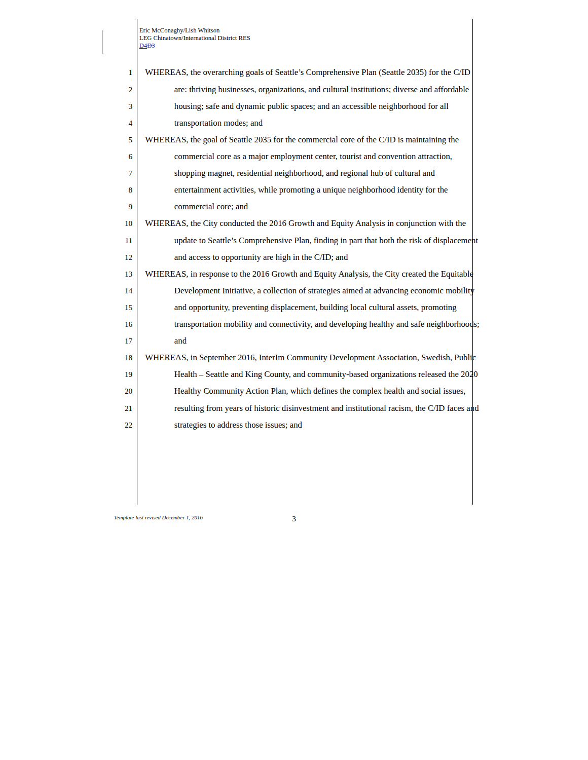Eric McConaghy/Lish Whitson
LEG Chinatown/International District RES
D4 D3
1
WHEREAS, the overarching goals of Seattle’s Comprehensive Plan (Seattle 2035) for the C/ID
2
are: thriving businesses, organizations, and cultural institutions; diverse and affordable
3
housing; safe and dynamic public spaces; and an accessible neighborhood for all
4
transportation modes; and
5
WHEREAS, the goal of Seattle 2035 for the commercial core of the C/ID is maintaining the
6
commercial core as a major employment center, tourist and convention attraction,
7
shopping magnet, residential neighborhood, and regional hub of cultural and
8
entertainment activities, while promoting a unique neighborhood identity for the
9
commercial core; and
10
WHEREAS, the City conducted the 2016 Growth and Equity Analysis in conjunction with the
11
update to Seattle’s Comprehensive Plan, finding in part that both the risk of displacement
12
and access to opportunity are high in the C/ID; and
13
WHEREAS, in response to the 2016 Growth and Equity Analysis, the City created the Equitable
14
Development Initiative, a collection of strategies aimed at advancing economic mobility
15
and opportunity, preventing displacement, building local cultural assets, promoting
16
transportation mobility and connectivity, and developing healthy and safe neighborhoods;
17
and
18
WHEREAS, in September 2016, InterIm Community Development Association, Swedish, Public
19
Health – Seattle and King County, and community-based organizations released the 2020
20
Healthy Community Action Plan, which defines the complex health and social issues,
21
resulting from years of historic disinvestment and institutional racism, the C/ID faces and
22
strategies to address those issues; and
Template last revised December 1, 2016 3